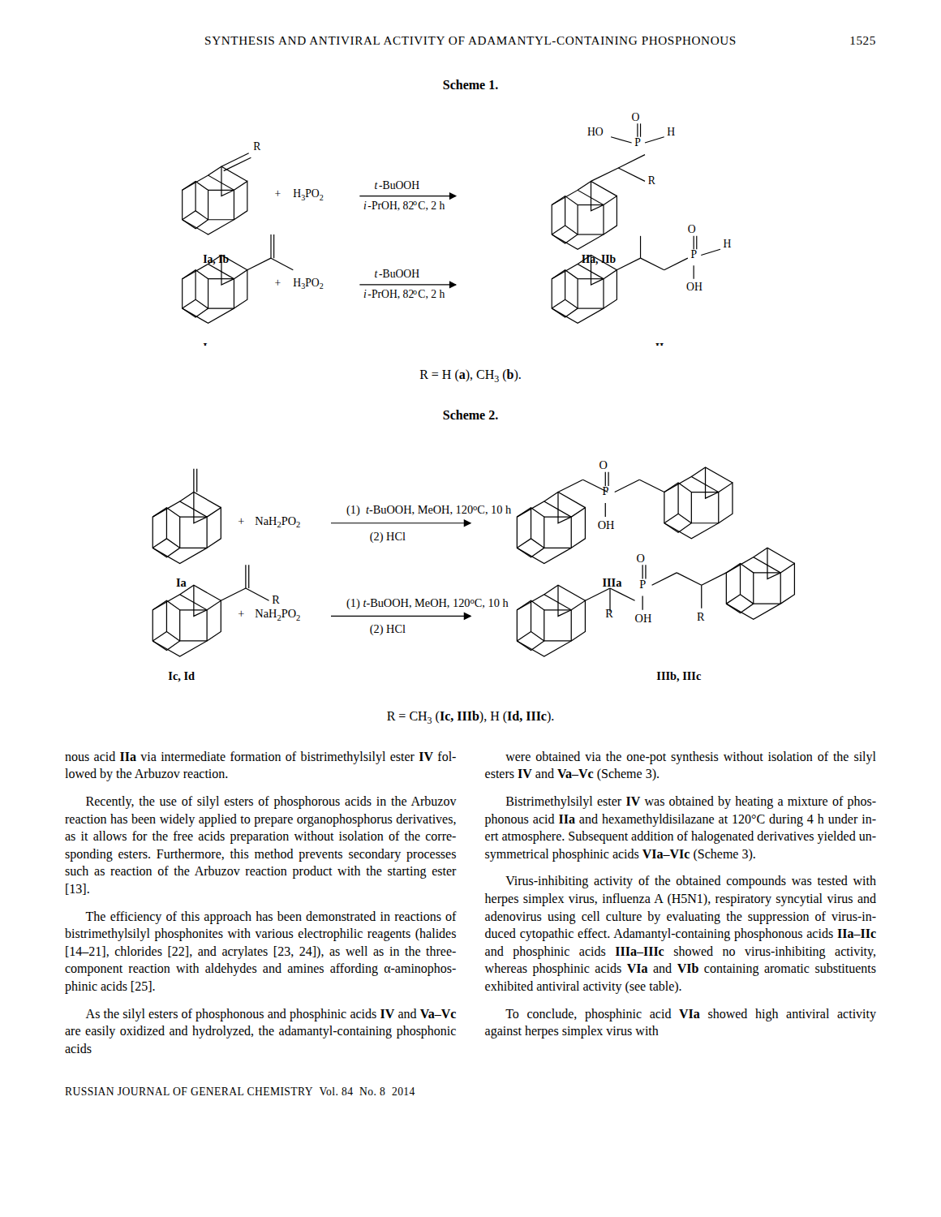SYNTHESIS AND ANTIVIRAL ACTIVITY OF ADAMANTYL-CONTAINING PHOSPHONOUS 1525
Scheme 1.
R + H3PO2 t-BuOOH i-PrOH, 82oC, 2 h R P O HO H Ia, Ib IIa, IIb + H3PO2 t-BuOOH i-PrOH, 82oC, 2 h P O H OH Ic IIc
R = H (a), CH3 (b).
Scheme 2.
+ NaH2PO2 (1) t-BuOOH, MeOH, 120oC, 10 h (2) HCl P O OH Ia IIIa R + NaH2PO2 (1) t-BuOOH, MeOH, 120oC, 10 h (2) HCl R P O OH R Ic, Id IIIb, IIIc
R = CH3 (Ic, IIIb), H (Id, IIIc).
nous acid IIa via intermediate formation of bistrimethylsilyl ester IV followed by the Arbuzov reaction.
Recently, the use of silyl esters of phosphorous acids in the Arbuzov reaction has been widely applied to prepare organophosphorus derivatives, as it allows for the free acids preparation without isolation of the corresponding esters. Furthermore, this method prevents secondary processes such as reaction of the Arbuzov reaction product with the starting ester [13].
The efficiency of this approach has been demonstrated in reactions of bistrimethylsilyl phosphonites with various electrophilic reagents (halides [14–21], chlorides [22], and acrylates [23, 24]), as well as in the three-component reaction with aldehydes and amines affording α-aminophosphinic acids [25].
As the silyl esters of phosphonous and phosphinic acids IV and Va–Vc are easily oxidized and hydrolyzed, the adamantyl-containing phosphonic acids
were obtained via the one-pot synthesis without isolation of the silyl esters IV and Va–Vc (Scheme 3).
Bistrimethylsilyl ester IV was obtained by heating a mixture of phosphonous acid IIa and hexamethyldisilazane at 120°C during 4 h under inert atmosphere. Subsequent addition of halogenated derivatives yielded unsymmetrical phosphinic acids VIa–VIc (Scheme 3).
Virus-inhibiting activity of the obtained compounds was tested with herpes simplex virus, influenza A (H5N1), respiratory syncytial virus and adenovirus using cell culture by evaluating the suppression of virus-induced cytopathic effect. Adamantyl-containing phosphonous acids IIa–IIc and phosphinic acids IIIa–IIIc showed no virus-inhibiting activity, whereas phosphinic acids VIa and VIb containing aromatic substituents exhibited antiviral activity (see table).
To conclude, phosphinic acid VIa showed high antiviral activity against herpes simplex virus with
RUSSIAN JOURNAL OF GENERAL CHEMISTRY Vol. 84 No. 8 2014